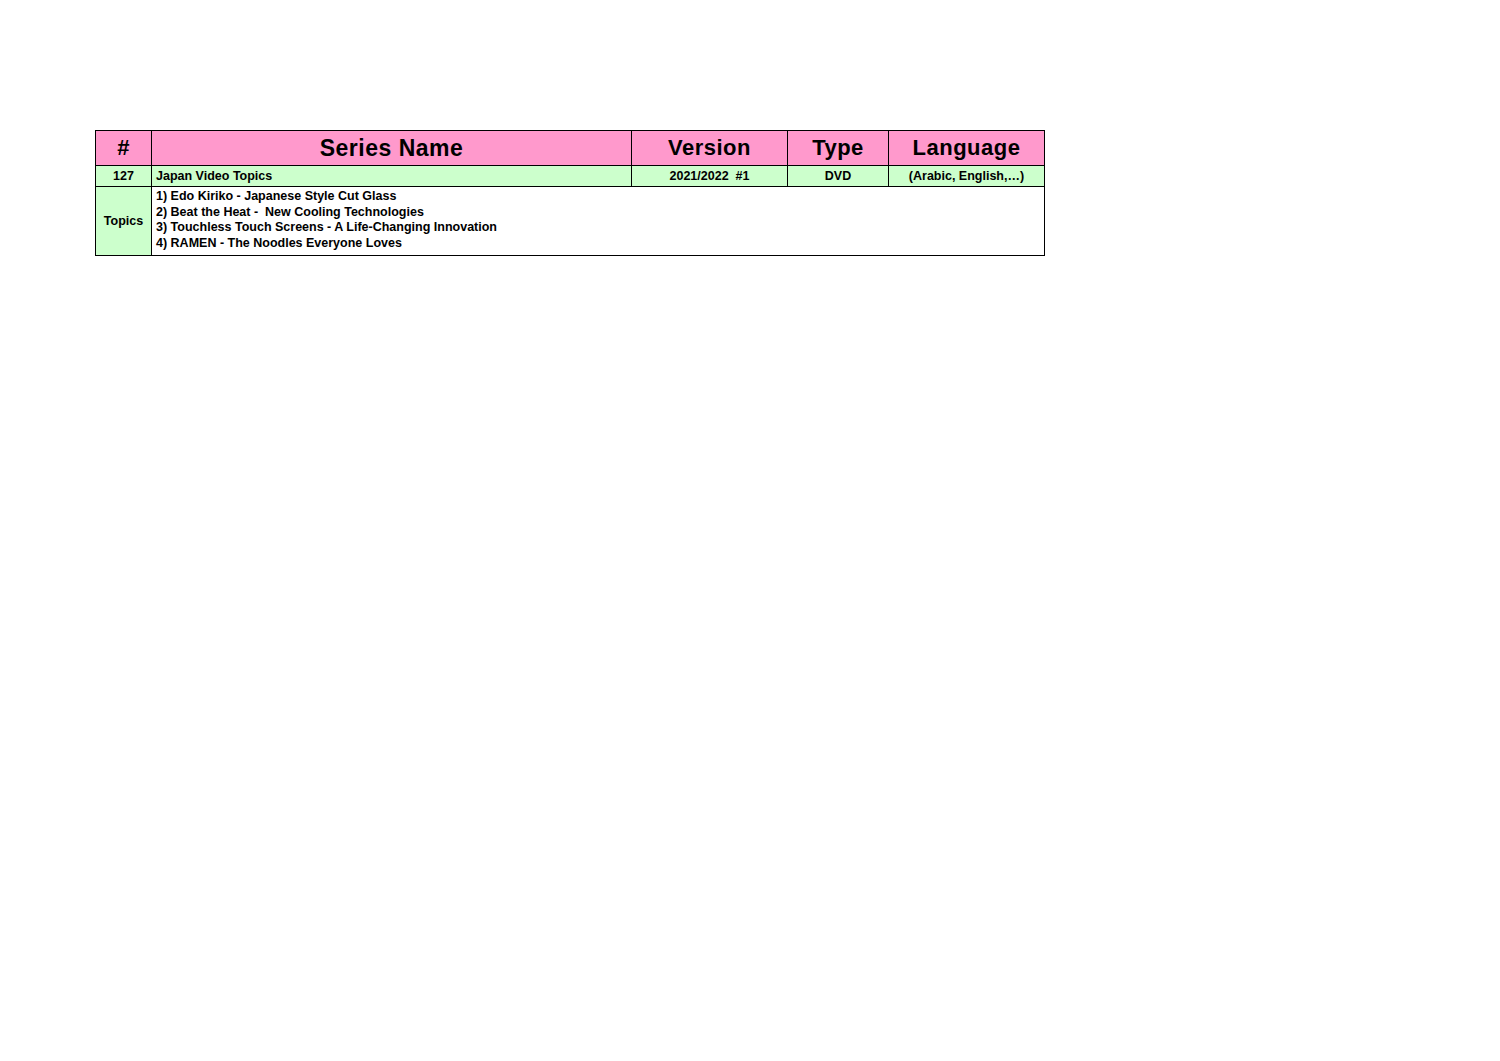| # | Series Name | Version | Type | Language |
| 127 | Japan Video Topics | 2021/2022 #1 | DVD | (Arabic, English,…) |
| Topics | 1) Edo Kiriko - Japanese Style Cut Glass 2) Beat the Heat - New Cooling Technologies 3) Touchless Touch Screens - A Life-Changing Innovation 4) RAMEN - The Noodles Everyone Loves |